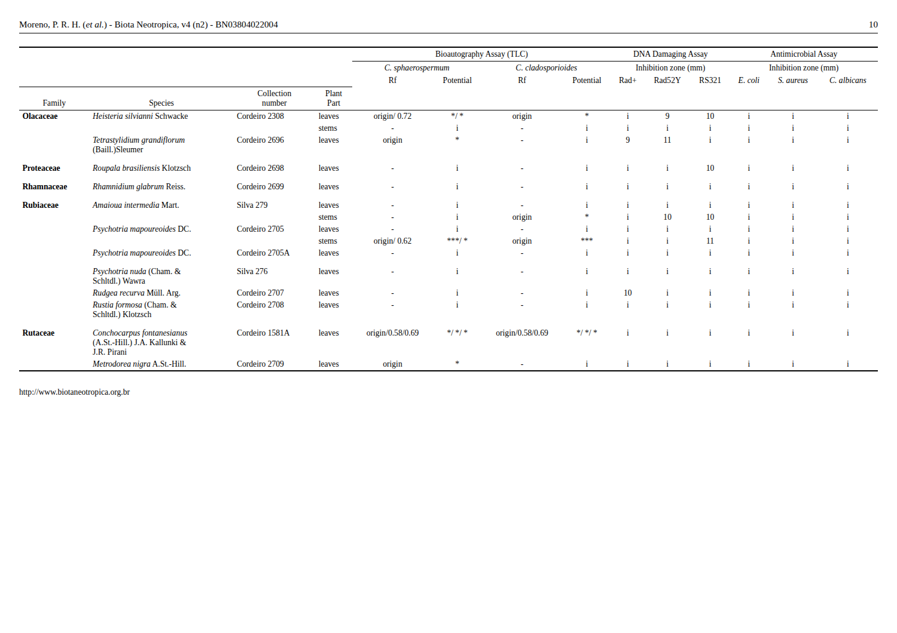Moreno, P. R. H. (et al.) - Biota Neotropica, v4 (n2) - BN03804022004
10
| | | | | Bioautography Assay (TLC) | DNA Damaging Assay | Antimicrobial Assay |
| --- | --- | --- | --- | --- | --- | --- |
| C. sphaerospermum | C. cladosporioides | Inhibition zone (mm) | Inhibition zone (mm) |
| Rf | Potential | Rf | Potential | Rad+ | Rad52Y | RS321 | E. coli | S. aureus | C. albicans |
| Family | Species | Collection number | Plant Part | |
| Olacaceae | Heisteria silvianni Schwacke | Cordeiro 2308 | leaves | origin/ 0.72 | */ * | origin | * | i | 9 | 10 | i | i | i |
| | | | stems | - | i | - | i | i | i | i | i | i | i |
| | Tetrastylidium grandiflorum (Baill.)Sleumer | Cordeiro 2696 | leaves | origin | * | - | i | 9 | 11 | i | i | i | i |
| Proteaceae | Roupala brasiliensis Klotzsch | Cordeiro 2698 | leaves | - | i | - | i | i | i | 10 | i | i | i |
| Rhamnaceae | Rhamnidium glabrum Reiss. | Cordeiro 2699 | leaves | - | i | - | i | i | i | i | i | i | i |
| Rubiaceae | Amaioua intermedia Mart. | Silva 279 | leaves | - | i | - | i | i | i | i | i | i | i |
| | | | stems | - | i | origin | * | i | 10 | 10 | i | i | i |
| | Psychotria mapoureoides DC. | Cordeiro 2705 | leaves | - | i | - | i | i | i | i | i | i | i |
| | | | stems | origin/ 0.62 | ***/ * | origin | *** | i | i | 11 | i | i | i |
| | Psychotria mapoureoides DC. | Cordeiro 2705A | leaves | - | i | - | i | i | i | i | i | i | i |
| | Psychotria nuda (Cham. & Schltdl.) Wawra | Silva 276 | leaves | - | i | - | i | i | i | i | i | i | i |
| | Rudgea recurva Müll. Arg. | Cordeiro 2707 | leaves | - | i | - | i | 10 | i | i | i | i | i |
| | Rustia formosa (Cham. & Schltdl.) Klotzsch | Cordeiro 2708 | leaves | - | i | - | i | i | i | i | i | i | i |
| Rutaceae | Conchocarpus fontanesianus (A.St.-Hill.) J.A. Kallunki & J.R. Pirani | Cordeiro 1581A | leaves | origin/0.58/0.69 | */ */ * | origin/0.58/0.69 | */ */ * | i | i | i | i | i | i |
| | Metrodorea nigra A.St.-Hill. | Cordeiro 2709 | leaves | origin | * | - | i | i | i | i | i | i | i |
http://www.biotaneotropica.org.br